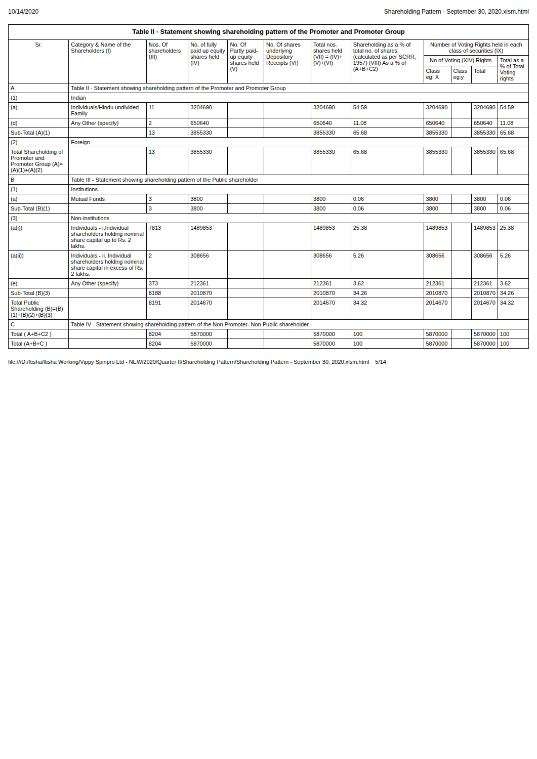10/14/2020 Shareholding Pattern - September 30, 2020.xlsm.html
Table II - Statement showing shareholding pattern of the Promoter and Promoter Group
| Sr. | Category & Name of the Shareholders (I) | Nos. Of shareholders (III) | No. of fully paid up equity shares held (IV) | No. Of Partly paid-up equity shares held (V) | No. Of shares underlying Depository Receipts (VI) | Total nos. shares held (VII) = (IV)+(V)+(VI) | Shareholding as a % of total no. of shares (calculated as per SCRR, 1957) (VIII) As a % of (A+B+C2) | Number of Voting Rights held in each class of securities (IX) |
| --- | --- | --- | --- | --- | --- | --- | --- | --- |
| No of Voting (XIV) Rights | Total as a % of Total Voting rights |
| Class eg: X | Class eg:y | Total |
| A | Table II - Statement showing shareholding pattern of the Promoter and Promoter Group |
| (1) | Indian |
| (a) | Individuals/Hindu undivided Family | 11 | 3204690 | | | 3204690 | 54.59 | 3204690 | | 3204690 | 54.59 |
| (d) | Any Other (specify) | 2 | 650640 | | | 650640 | 11.08 | 650640 | | 650640 | 11.08 |
| Sub-Total (A)(1) | | 13 | 3855330 | | | 3855330 | 65.68 | 3855330 | | 3855330 | 65.68 |
| (2) | Foreign |
| Total Shareholding of Promoter and Promoter Group (A)=(A)(1)+(A)(2) | | 13 | 3855330 | | | 3855330 | 65.68 | 3855330 | | 3855330 | 65.68 |
| B | Table III - Statement showing shareholding pattern of the Public shareholder |
| (1) | Institutions |
| (a) | Mutual Funds | 3 | 3800 | | | 3800 | 0.06 | 3800 | | 3800 | 0.06 |
| Sub-Total (B)(1) | | 3 | 3800 | | | 3800 | 0.06 | 3800 | | 3800 | 0.06 |
| (3) | Non-institutions |
| (a(i)) | Individuals - i.Individual shareholders holding nominal share capital up to Rs. 2 lakhs. | 7813 | 1489853 | | | 1489853 | 25.38 | 1489853 | | 1489853 | 25.38 |
| (a(ii)) | Individuals - ii. Individual shareholders holding nominal share capital in excess of Rs. 2 lakhs. | 2 | 308656 | | | 308656 | 5.26 | 308656 | | 308656 | 5.26 |
| (e) | Any Other (specify) | 373 | 212361 | | | 212361 | 3.62 | 212361 | | 212361 | 3.62 |
| Sub-Total (B)(3) | | 8188 | 2010870 | | | 2010870 | 34.26 | 2010870 | | 2010870 | 34.26 |
| Total Public Shareholding (B)=(B)(1)+(B)(2)+(B)(3) | | 8191 | 2014670 | | | 2014670 | 34.32 | 2014670 | | 2014670 | 34.32 |
| C | Table IV - Statement showing shareholding pattern of the Non Promoter- Non Public shareholder |
| Total ( A+B+C2 ) | | 8204 | 5870000 | | | 5870000 | 100 | 5870000 | | 5870000 | 100 |
| Total (A+B+C ) | | 8204 | 5870000 | | | 5870000 | 100 | 5870000 | | 5870000 | 100 |
file:///D:/Itisha/Itisha Working/Vippy Spinpro Ltd - NEW/2020/Quarter II/Shareholding Pattern/Shareholding Pattern - September 30, 2020.xlsm.html 5/14